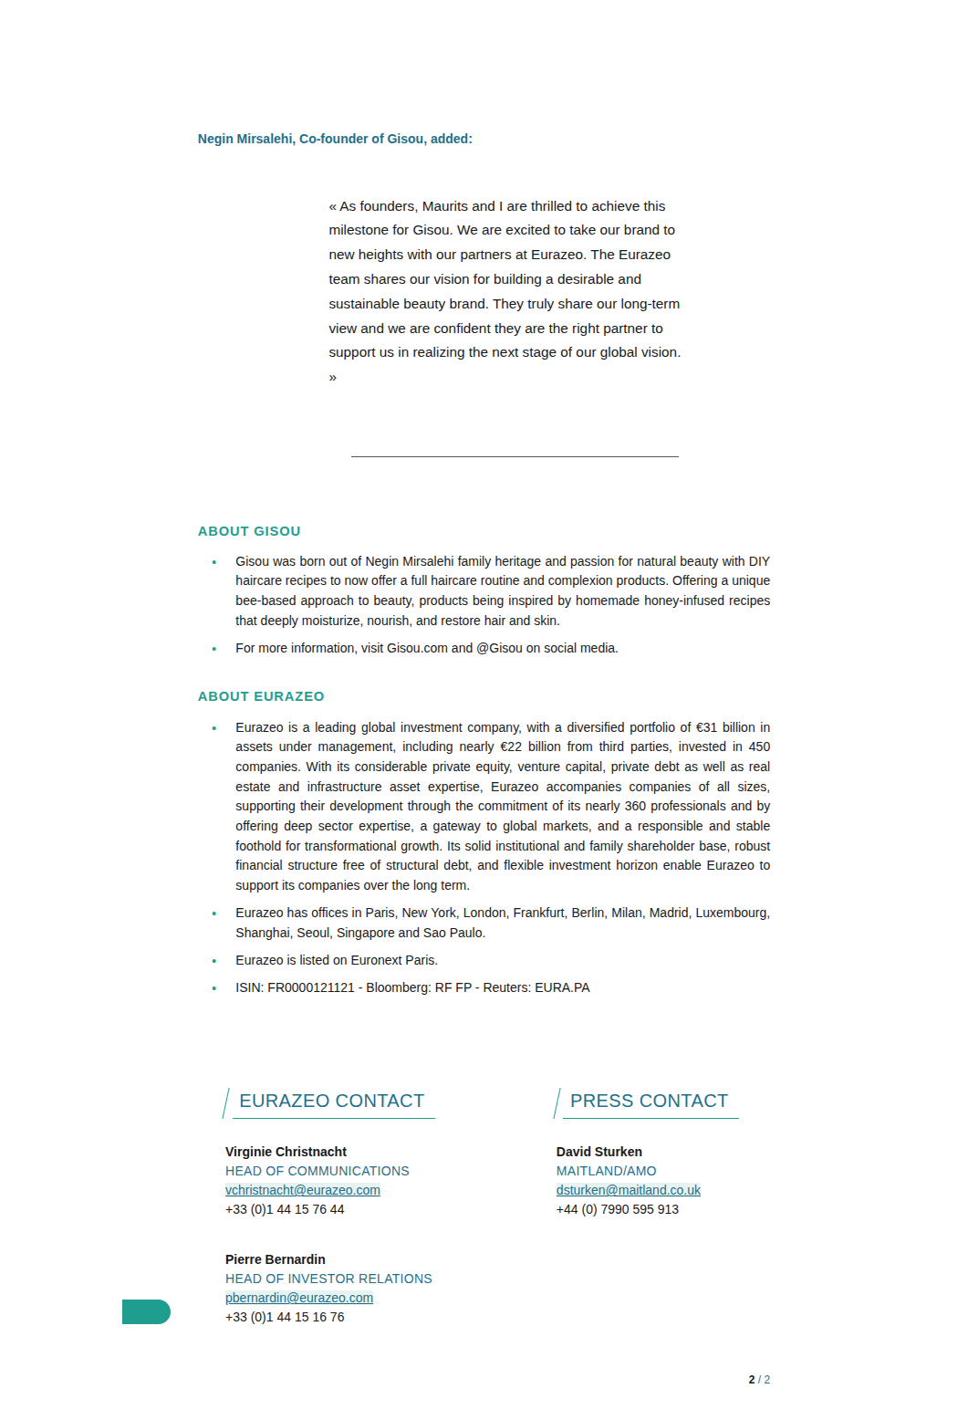Negin Mirsalehi, Co-founder of Gisou, added:
« As founders, Maurits and I are thrilled to achieve this milestone for Gisou. We are excited to take our brand to new heights with our partners at Eurazeo. The Eurazeo team shares our vision for building a desirable and sustainable beauty brand. They truly share our long-term view and we are confident they are the right partner to support us in realizing the next stage of our global vision. »
About Gisou
Gisou was born out of Negin Mirsalehi family heritage and passion for natural beauty with DIY haircare recipes to now offer a full haircare routine and complexion products. Offering a unique bee-based approach to beauty, products being inspired by homemade honey-infused recipes that deeply moisturize, nourish, and restore hair and skin.
For more information, visit Gisou.com and @Gisou on social media.
About Eurazeo
Eurazeo is a leading global investment company, with a diversified portfolio of €31 billion in assets under management, including nearly €22 billion from third parties, invested in 450 companies. With its considerable private equity, venture capital, private debt as well as real estate and infrastructure asset expertise, Eurazeo accompanies companies of all sizes, supporting their development through the commitment of its nearly 360 professionals and by offering deep sector expertise, a gateway to global markets, and a responsible and stable foothold for transformational growth. Its solid institutional and family shareholder base, robust financial structure free of structural debt, and flexible investment horizon enable Eurazeo to support its companies over the long term.
Eurazeo has offices in Paris, New York, London, Frankfurt, Berlin, Milan, Madrid, Luxembourg, Shanghai, Seoul, Singapore and Sao Paulo.
Eurazeo is listed on Euronext Paris.
ISIN: FR0000121121 - Bloomberg: RF FP - Reuters: EURA.PA
EURAZEO CONTACT
Virginie Christnacht HEAD OF COMMUNICATIONS vchristnacht@eurazeo.com +33 (0)1 44 15 76 44
Pierre Bernardin HEAD OF INVESTOR RELATIONS pbernardin@eurazeo.com +33 (0)1 44 15 16 76
PRESS CONTACT
David Sturken MAITLAND/AMO dsturken@maitland.co.uk +44 (0) 7990 595 913
2 / 2